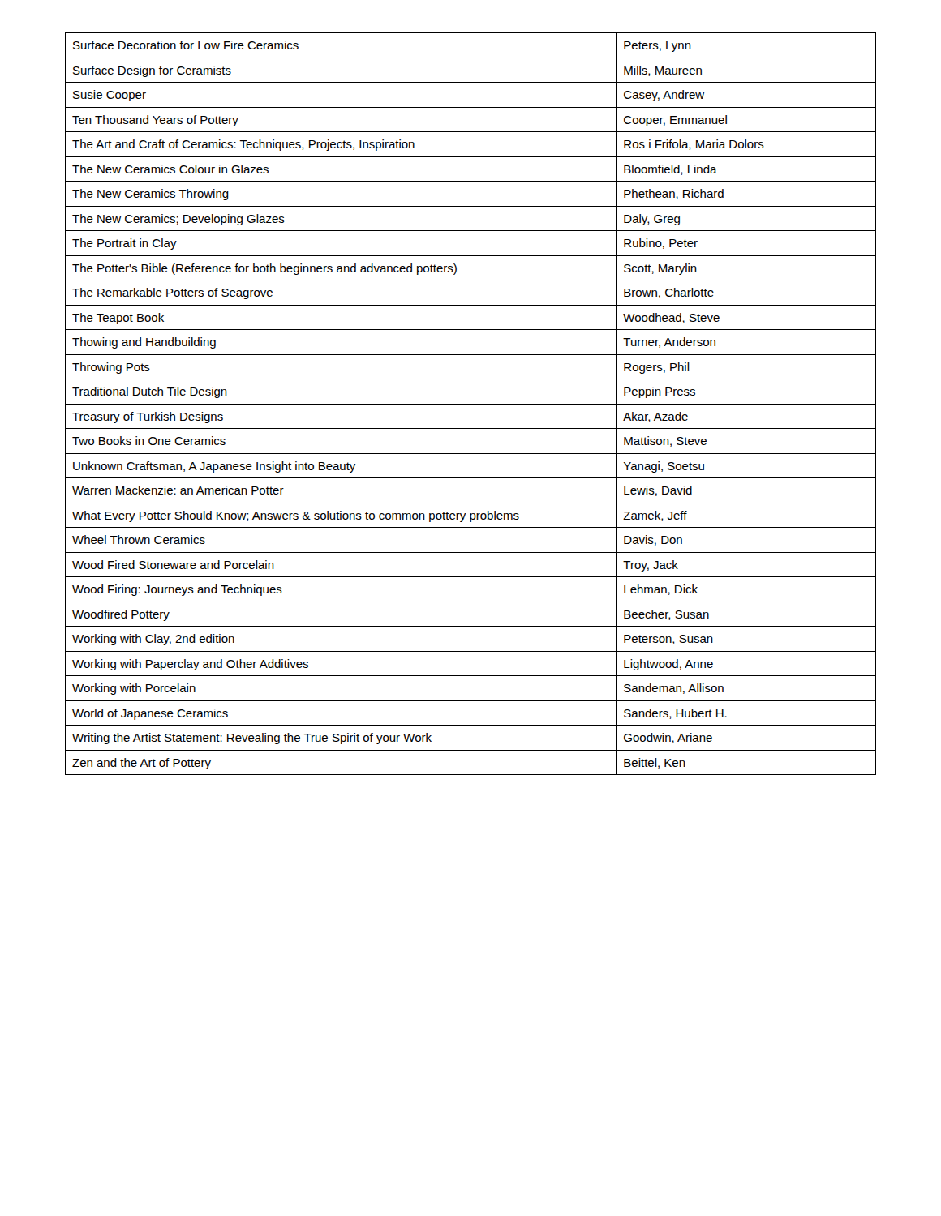| Surface Decoration for Low Fire Ceramics | Peters, Lynn |
| Surface Design for Ceramists | Mills, Maureen |
| Susie Cooper | Casey, Andrew |
| Ten Thousand Years of Pottery | Cooper, Emmanuel |
| The Art and Craft of Ceramics: Techniques, Projects, Inspiration | Ros i Frifola, Maria Dolors |
| The New Ceramics Colour in Glazes | Bloomfield, Linda |
| The New Ceramics Throwing | Phethean, Richard |
| The New Ceramics; Developing Glazes | Daly, Greg |
| The Portrait in Clay | Rubino, Peter |
| The Potter's Bible (Reference for both beginners and advanced potters) | Scott, Marylin |
| The Remarkable Potters of Seagrove | Brown, Charlotte |
| The Teapot Book | Woodhead, Steve |
| Thowing and Handbuilding | Turner, Anderson |
| Throwing Pots | Rogers, Phil |
| Traditional Dutch Tile Design | Peppin Press |
| Treasury of Turkish Designs | Akar, Azade |
| Two Books in One Ceramics | Mattison, Steve |
| Unknown Craftsman, A Japanese Insight into Beauty | Yanagi, Soetsu |
| Warren Mackenzie: an American Potter | Lewis, David |
| What Every Potter Should Know; Answers & solutions to common pottery problems | Zamek, Jeff |
| Wheel Thrown Ceramics | Davis, Don |
| Wood Fired Stoneware and Porcelain | Troy, Jack |
| Wood Firing: Journeys and Techniques | Lehman, Dick |
| Woodfired Pottery | Beecher, Susan |
| Working with Clay, 2nd edition | Peterson, Susan |
| Working with Paperclay and Other Additives | Lightwood, Anne |
| Working with Porcelain | Sandeman, Allison |
| World of Japanese Ceramics | Sanders, Hubert H. |
| Writing the Artist Statement: Revealing the True Spirit of your Work | Goodwin, Ariane |
| Zen and the Art of Pottery | Beittel, Ken |